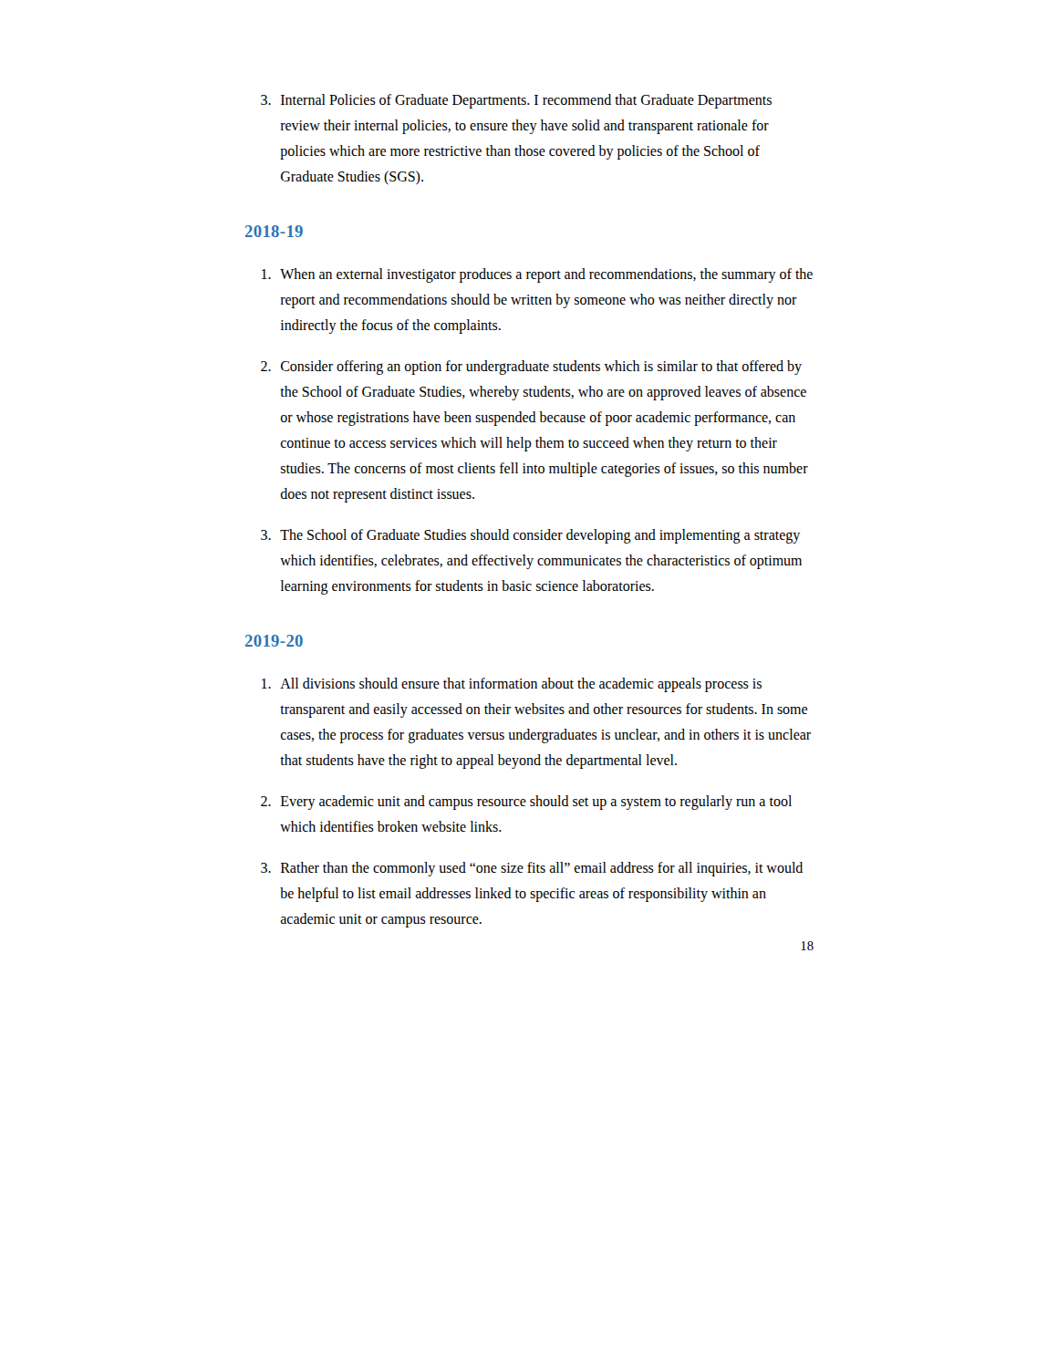Internal Policies of Graduate Departments. I recommend that Graduate Departments review their internal policies, to ensure they have solid and transparent rationale for policies which are more restrictive than those covered by policies of the School of Graduate Studies (SGS).
2018-19
When an external investigator produces a report and recommendations, the summary of the report and recommendations should be written by someone who was neither directly nor indirectly the focus of the complaints.
Consider offering an option for undergraduate students which is similar to that offered by the School of Graduate Studies, whereby students, who are on approved leaves of absence or whose registrations have been suspended because of poor academic performance, can continue to access services which will help them to succeed when they return to their studies. The concerns of most clients fell into multiple categories of issues, so this number does not represent distinct issues.
The School of Graduate Studies should consider developing and implementing a strategy which identifies, celebrates, and effectively communicates the characteristics of optimum learning environments for students in basic science laboratories.
2019-20
All divisions should ensure that information about the academic appeals process is transparent and easily accessed on their websites and other resources for students. In some cases, the process for graduates versus undergraduates is unclear, and in others it is unclear that students have the right to appeal beyond the departmental level.
Every academic unit and campus resource should set up a system to regularly run a tool which identifies broken website links.
Rather than the commonly used “one size fits all” email address for all inquiries, it would be helpful to list email addresses linked to specific areas of responsibility within an academic unit or campus resource.
18